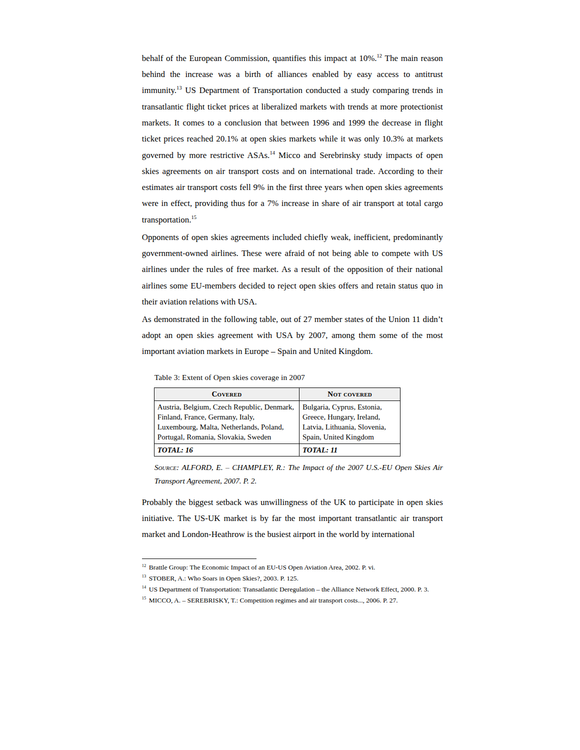behalf of the European Commission, quantifies this impact at 10%.12 The main reason behind the increase was a birth of alliances enabled by easy access to antitrust immunity.13 US Department of Transportation conducted a study comparing trends in transatlantic flight ticket prices at liberalized markets with trends at more protectionist markets. It comes to a conclusion that between 1996 and 1999 the decrease in flight ticket prices reached 20.1% at open skies markets while it was only 10.3% at markets governed by more restrictive ASAs.14 Micco and Serebrinsky study impacts of open skies agreements on air transport costs and on international trade. According to their estimates air transport costs fell 9% in the first three years when open skies agreements were in effect, providing thus for a 7% increase in share of air transport at total cargo transportation.15
Opponents of open skies agreements included chiefly weak, inefficient, predominantly government-owned airlines. These were afraid of not being able to compete with US airlines under the rules of free market. As a result of the opposition of their national airlines some EU-members decided to reject open skies offers and retain status quo in their aviation relations with USA.
As demonstrated in the following table, out of 27 member states of the Union 11 didn’t adopt an open skies agreement with USA by 2007, among them some of the most important aviation markets in Europe – Spain and United Kingdom.
Table 3: Extent of Open skies coverage in 2007
| Covered | Not covered |
| --- | --- |
| Austria, Belgium, Czech Republic, Denmark, Finland, France, Germany, Italy, Luxembourg, Malta, Netherlands, Poland, Portugal, Romania, Slovakia, Sweden | Bulgaria, Cyprus, Estonia, Greece, Hungary, Ireland, Latvia, Lithuania, Slovenia, Spain, United Kingdom |
| TOTAL: 16 | TOTAL: 11 |
Source: ALFORD, E. – CHAMPLEY, R.: The Impact of the 2007 U.S.-EU Open Skies Air Transport Agreement, 2007. P. 2.
Probably the biggest setback was unwillingness of the UK to participate in open skies initiative. The US-UK market is by far the most important transatlantic air transport market and London-Heathrow is the busiest airport in the world by international
12 Brattle Group: The Economic Impact of an EU-US Open Aviation Area, 2002. P. vi.
13 STOBER, A.: Who Soars in Open Skies?, 2003. P. 125.
14 US Department of Transportation: Transatlantic Deregulation – the Alliance Network Effect, 2000. P. 3.
15 MICCO, A. – SEREBRISKY, T.: Competition regimes and air transport costs..., 2006. P. 27.